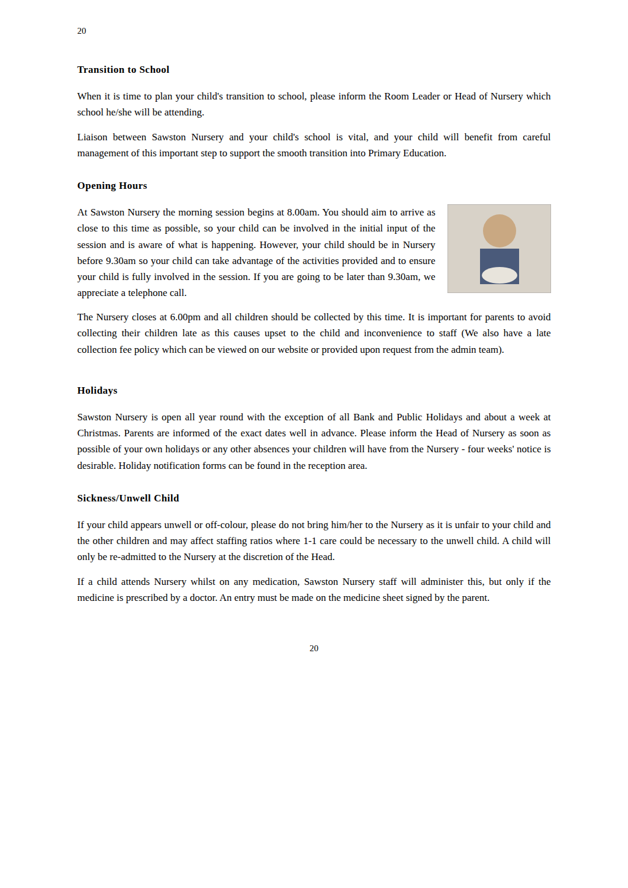20
Transition to School
When it is time to plan your child's transition to school, please inform the Room Leader or Head of Nursery which school he/she will be attending.
Liaison between Sawston Nursery and your child's school is vital, and your child will benefit from careful management of this important step to support the smooth transition into Primary Education.
Opening Hours
At Sawston Nursery the morning session begins at 8.00am. You should aim to arrive as close to this time as possible, so your child can be involved in the initial input of the session and is aware of what is happening. However, your child should be in Nursery before 9.30am so your child can take advantage of the activities provided and to ensure your child is fully involved in the session. If you are going to be later than 9.30am, we appreciate a telephone call.
The Nursery closes at 6.00pm and all children should be collected by this time. It is important for parents to avoid collecting their children late as this causes upset to the child and inconvenience to staff (We also have a late collection fee policy which can be viewed on our website or provided upon request from the admin team).
Holidays
Sawston Nursery is open all year round with the exception of all Bank and Public Holidays and about a week at Christmas. Parents are informed of the exact dates well in advance. Please inform the Head of Nursery as soon as possible of your own holidays or any other absences your children will have from the Nursery - four weeks' notice is desirable. Holiday notification forms can be found in the reception area.
Sickness/Unwell Child
If your child appears unwell or off-colour, please do not bring him/her to the Nursery as it is unfair to your child and the other children and may affect staffing ratios where 1-1 care could be necessary to the unwell child. A child will only be re-admitted to the Nursery at the discretion of the Head.
If a child attends Nursery whilst on any medication, Sawston Nursery staff will administer this, but only if the medicine is prescribed by a doctor. An entry must be made on the medicine sheet signed by the parent.
20